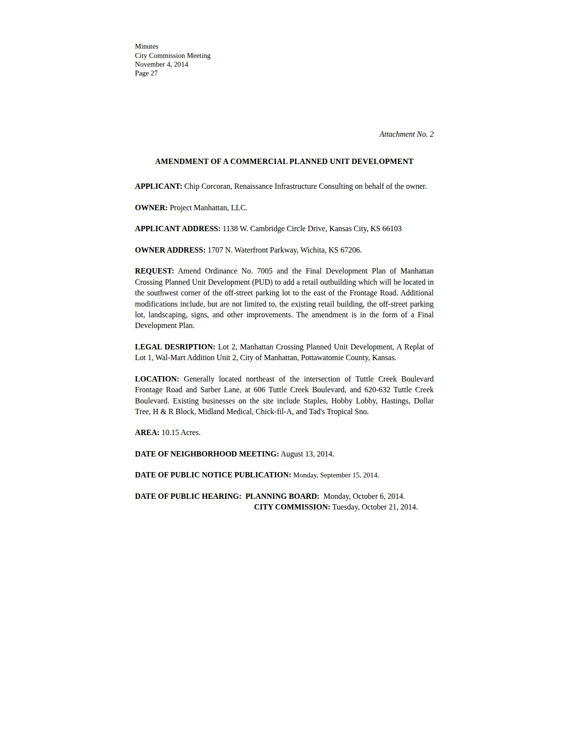Minutes
City Commission Meeting
November 4, 2014
Page 27
Attachment No. 2
AMENDMENT OF A COMMERCIAL PLANNED UNIT DEVELOPMENT
APPLICANT: Chip Corcoran, Renaissance Infrastructure Consulting on behalf of the owner.
OWNER: Project Manhattan, LLC.
APPLICANT ADDRESS: 1138 W. Cambridge Circle Drive, Kansas City, KS 66103
OWNER ADDRESS: 1707 N. Waterfront Parkway, Wichita, KS 67206.
REQUEST: Amend Ordinance No. 7005 and the Final Development Plan of Manhattan Crossing Planned Unit Development (PUD) to add a retail outbuilding which will be located in the southwest corner of the off-street parking lot to the east of the Frontage Road. Additional modifications include, but are not limited to, the existing retail building, the off-street parking lot, landscaping, signs, and other improvements. The amendment is in the form of a Final Development Plan.
LEGAL DESRIPTION: Lot 2, Manhattan Crossing Planned Unit Development, A Replat of Lot 1, Wal-Mart Addition Unit 2, City of Manhattan, Pottawatomie County, Kansas.
LOCATION: Generally located northeast of the intersection of Tuttle Creek Boulevard Frontage Road and Sarber Lane, at 606 Tuttle Creek Boulevard, and 620-632 Tuttle Creek Boulevard. Existing businesses on the site include Staples, Hobby Lobby, Hastings, Dollar Tree, H & R Block, Midland Medical, Chick-fil-A, and Tad's Tropical Sno.
AREA: 10.15 Acres.
DATE OF NEIGHBORHOOD MEETING: August 13, 2014.
DATE OF PUBLIC NOTICE PUBLICATION: Monday, September 15, 2014.
DATE OF PUBLIC HEARING: PLANNING BOARD: Monday, October 6, 2014.
CITY COMMISSION: Tuesday, October 21, 2014.